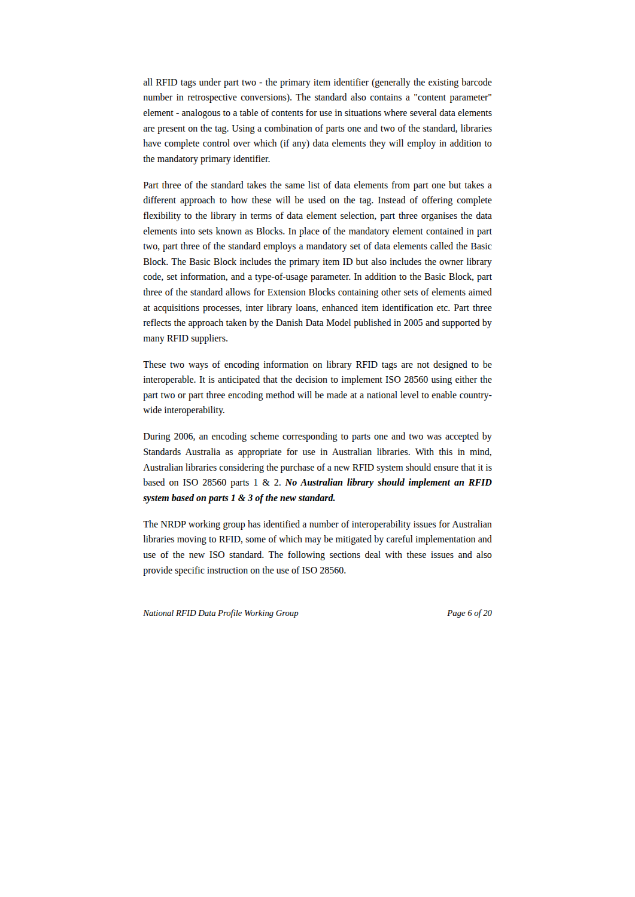all RFID tags under part two - the primary item identifier (generally the existing barcode number in retrospective conversions). The standard also contains a "content parameter" element - analogous to a table of contents for use in situations where several data elements are present on the tag. Using a combination of parts one and two of the standard, libraries have complete control over which (if any) data elements they will employ in addition to the mandatory primary identifier.
Part three of the standard takes the same list of data elements from part one but takes a different approach to how these will be used on the tag. Instead of offering complete flexibility to the library in terms of data element selection, part three organises the data elements into sets known as Blocks. In place of the mandatory element contained in part two, part three of the standard employs a mandatory set of data elements called the Basic Block. The Basic Block includes the primary item ID but also includes the owner library code, set information, and a type-of-usage parameter. In addition to the Basic Block, part three of the standard allows for Extension Blocks containing other sets of elements aimed at acquisitions processes, inter library loans, enhanced item identification etc. Part three reflects the approach taken by the Danish Data Model published in 2005 and supported by many RFID suppliers.
These two ways of encoding information on library RFID tags are not designed to be interoperable. It is anticipated that the decision to implement ISO 28560 using either the part two or part three encoding method will be made at a national level to enable country-wide interoperability.
During 2006, an encoding scheme corresponding to parts one and two was accepted by Standards Australia as appropriate for use in Australian libraries. With this in mind, Australian libraries considering the purchase of a new RFID system should ensure that it is based on ISO 28560 parts 1 & 2. No Australian library should implement an RFID system based on parts 1 & 3 of the new standard.
The NRDP working group has identified a number of interoperability issues for Australian libraries moving to RFID, some of which may be mitigated by careful implementation and use of the new ISO standard. The following sections deal with these issues and also provide specific instruction on the use of ISO 28560.
National RFID Data Profile Working Group Page 6 of 20